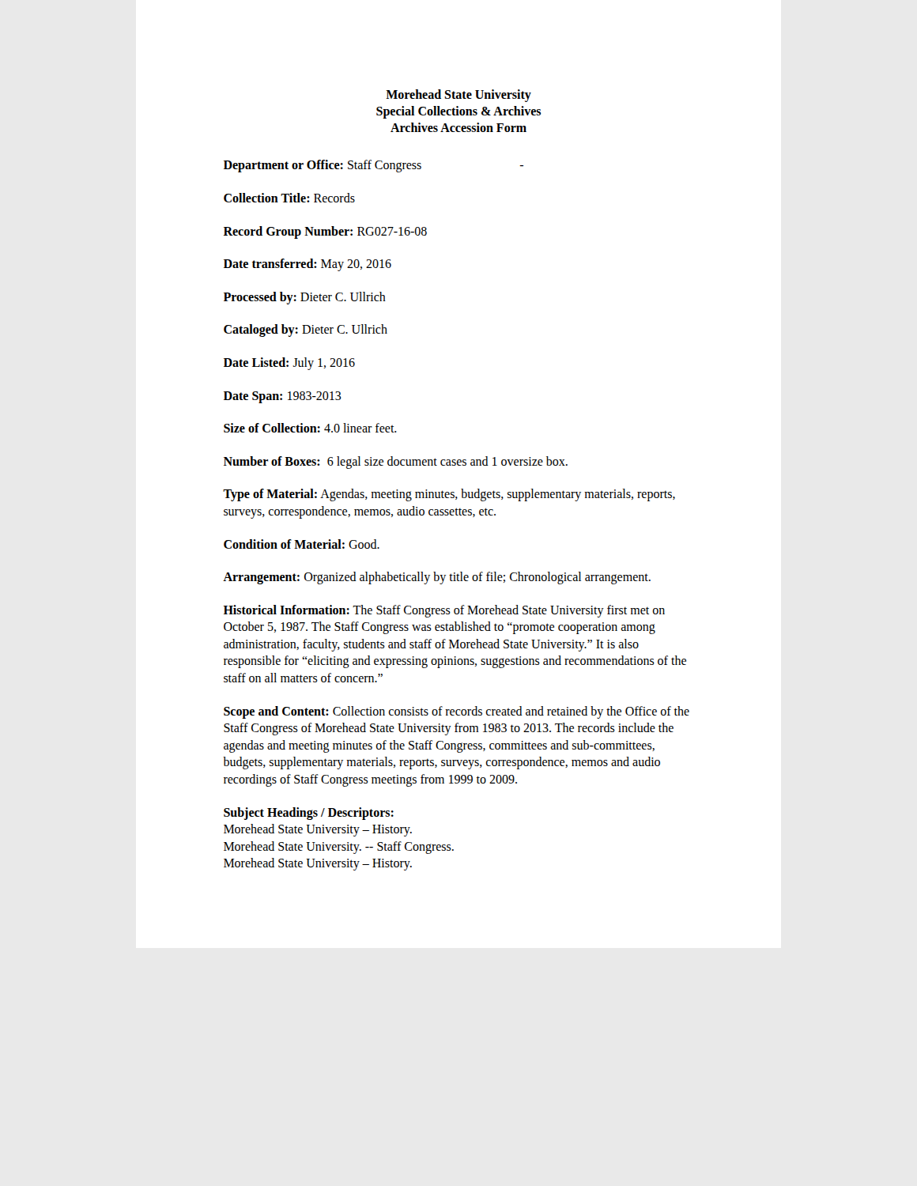Morehead State University
Special Collections & Archives
Archives Accession Form
Department or Office: Staff Congress -
Collection Title: Records
Record Group Number: RG027-16-08
Date transferred: May 20, 2016
Processed by: Dieter C. Ullrich
Cataloged by: Dieter C. Ullrich
Date Listed: July 1, 2016
Date Span: 1983-2013
Size of Collection: 4.0 linear feet.
Number of Boxes: 6 legal size document cases and 1 oversize box.
Type of Material: Agendas, meeting minutes, budgets, supplementary materials, reports, surveys, correspondence, memos, audio cassettes, etc.
Condition of Material: Good.
Arrangement: Organized alphabetically by title of file; Chronological arrangement.
Historical Information: The Staff Congress of Morehead State University first met on October 5, 1987. The Staff Congress was established to “promote cooperation among administration, faculty, students and staff of Morehead State University.” It is also responsible for “eliciting and expressing opinions, suggestions and recommendations of the staff on all matters of concern.”
Scope and Content: Collection consists of records created and retained by the Office of the Staff Congress of Morehead State University from 1983 to 2013. The records include the agendas and meeting minutes of the Staff Congress, committees and sub-committees, budgets, supplementary materials, reports, surveys, correspondence, memos and audio recordings of Staff Congress meetings from 1999 to 2009.
Subject Headings / Descriptors:
Morehead State University – History.
Morehead State University. -- Staff Congress.
Morehead State University – History.